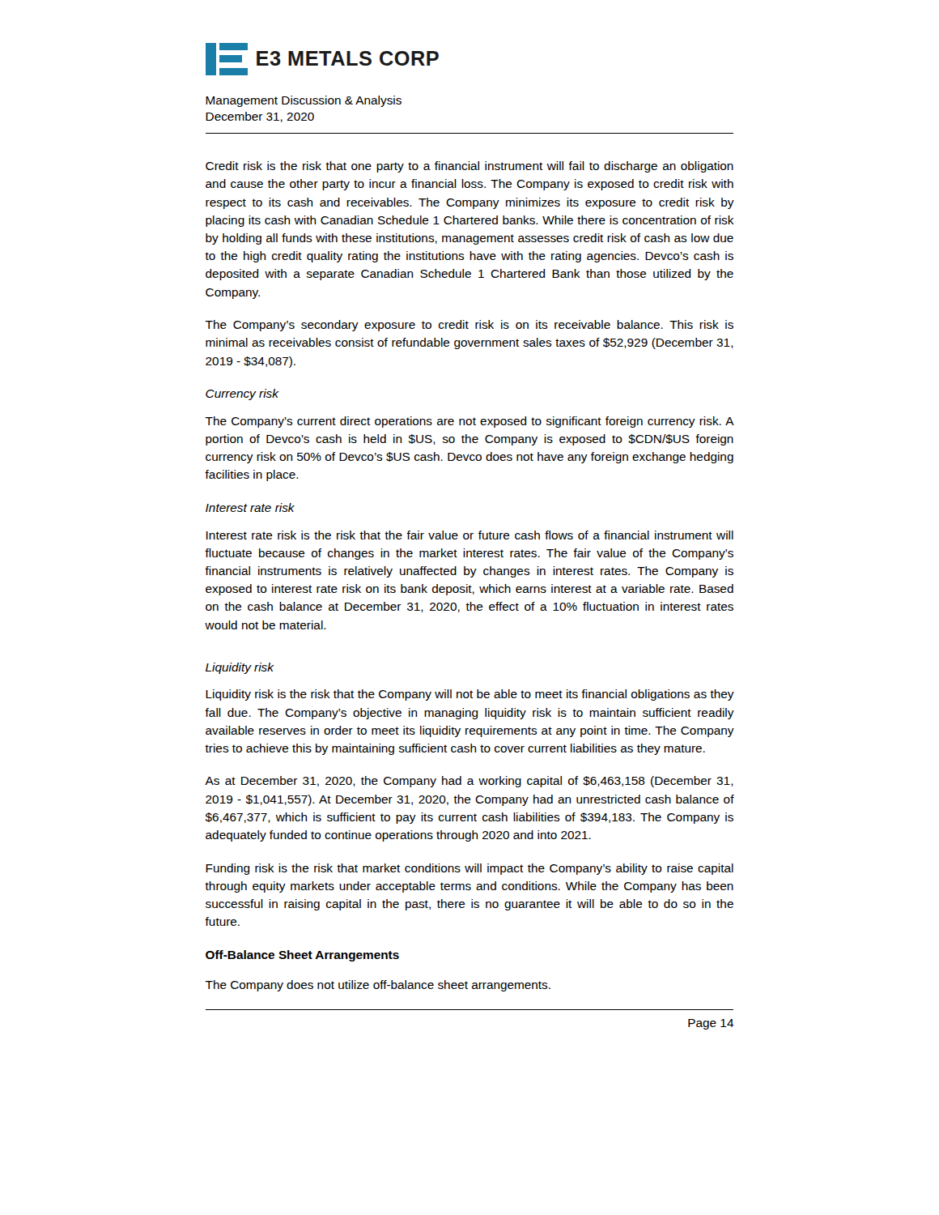E3 METALS CORP
Management Discussion & Analysis
December 31, 2020
Credit risk is the risk that one party to a financial instrument will fail to discharge an obligation and cause the other party to incur a financial loss. The Company is exposed to credit risk with respect to its cash and receivables. The Company minimizes its exposure to credit risk by placing its cash with Canadian Schedule 1 Chartered banks. While there is concentration of risk by holding all funds with these institutions, management assesses credit risk of cash as low due to the high credit quality rating the institutions have with the rating agencies. Devco’s cash is deposited with a separate Canadian Schedule 1 Chartered Bank than those utilized by the Company.
The Company’s secondary exposure to credit risk is on its receivable balance. This risk is minimal as receivables consist of refundable government sales taxes of $52,929 (December 31, 2019 - $34,087).
Currency risk
The Company’s current direct operations are not exposed to significant foreign currency risk. A portion of Devco’s cash is held in $US, so the Company is exposed to $CDN/$US foreign currency risk on 50% of Devco’s $US cash. Devco does not have any foreign exchange hedging facilities in place.
Interest rate risk
Interest rate risk is the risk that the fair value or future cash flows of a financial instrument will fluctuate because of changes in the market interest rates. The fair value of the Company’s financial instruments is relatively unaffected by changes in interest rates. The Company is exposed to interest rate risk on its bank deposit, which earns interest at a variable rate. Based on the cash balance at December 31, 2020, the effect of a 10% fluctuation in interest rates would not be material.
Liquidity risk
Liquidity risk is the risk that the Company will not be able to meet its financial obligations as they fall due. The Company’s objective in managing liquidity risk is to maintain sufficient readily available reserves in order to meet its liquidity requirements at any point in time. The Company tries to achieve this by maintaining sufficient cash to cover current liabilities as they mature.
As at December 31, 2020, the Company had a working capital of $6,463,158 (December 31, 2019 - $1,041,557). At December 31, 2020, the Company had an unrestricted cash balance of $6,467,377, which is sufficient to pay its current cash liabilities of $394,183. The Company is adequately funded to continue operations through 2020 and into 2021.
Funding risk is the risk that market conditions will impact the Company’s ability to raise capital through equity markets under acceptable terms and conditions. While the Company has been successful in raising capital in the past, there is no guarantee it will be able to do so in the future.
Off-Balance Sheet Arrangements
The Company does not utilize off-balance sheet arrangements.
Page 14